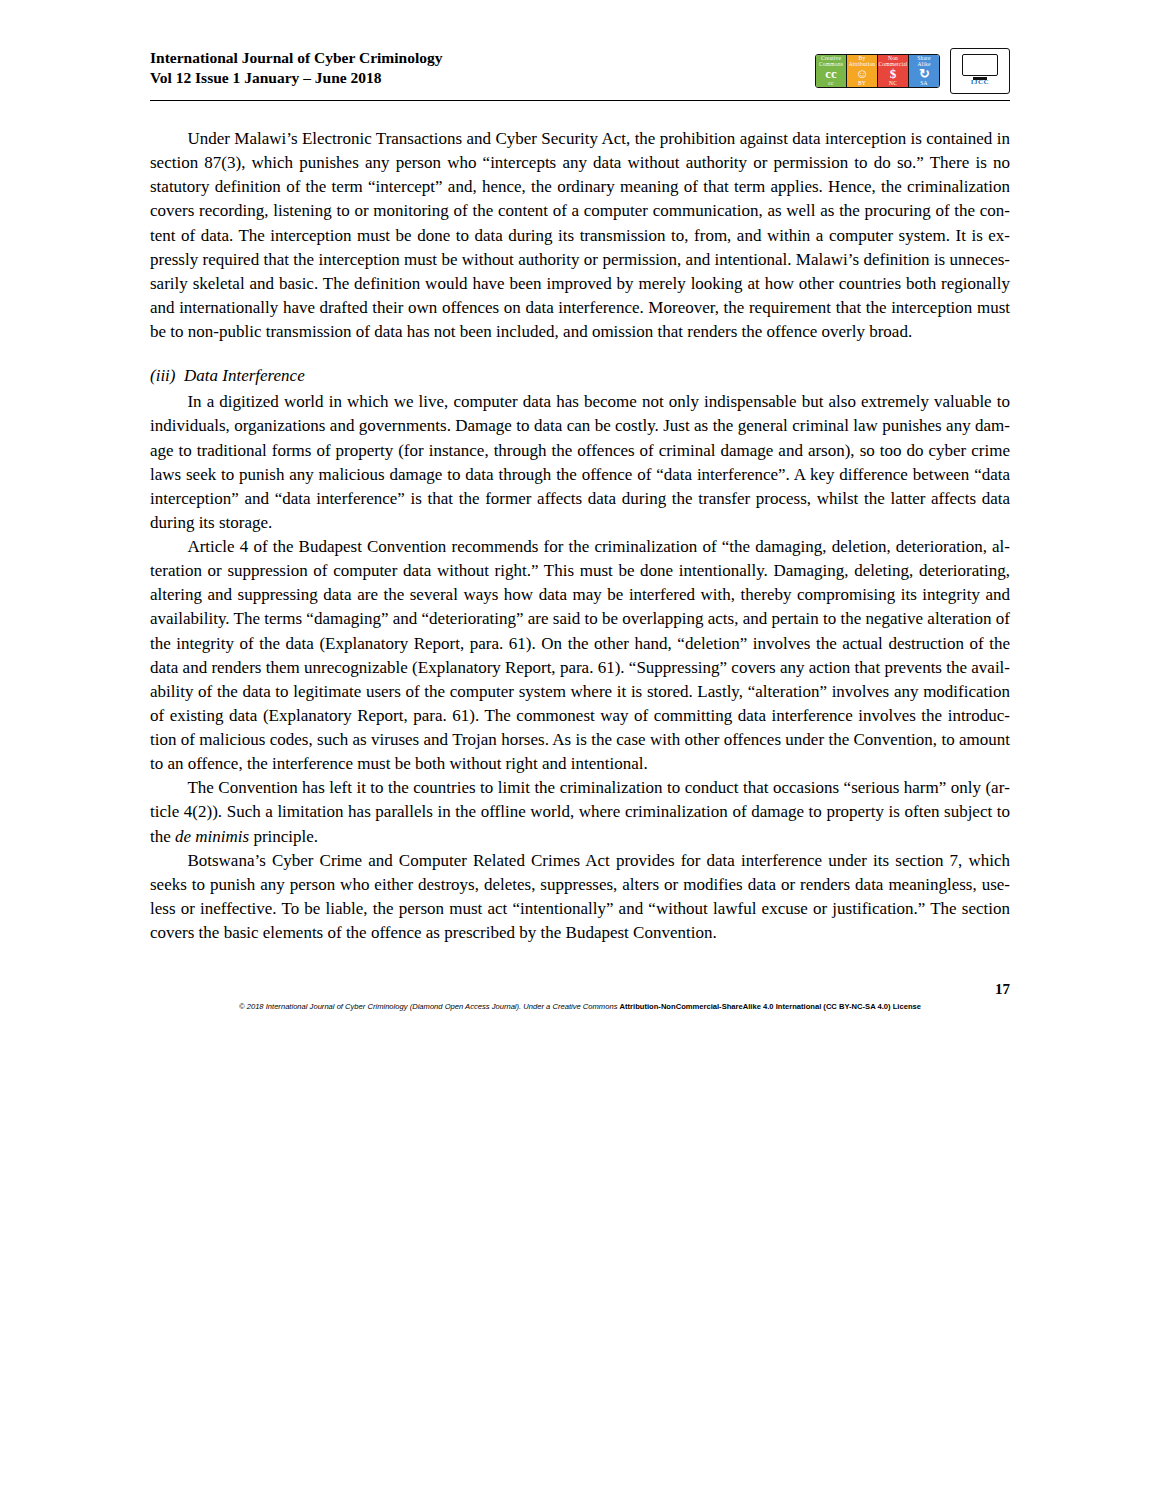International Journal of Cyber Criminology
Vol 12 Issue 1 January – June 2018
Creative
Commons cc cc
By
Attribution☺BY
Non
Commercial$NC
Share
Alike↻SA
IJCC
Under Malawi’s Electronic Transactions and Cyber Security Act, the prohibition against data interception is contained in section 87(3), which punishes any person who “intercepts any data without authority or permission to do so.” There is no statutory definition of the term “intercept” and, hence, the ordinary meaning of that term applies. Hence, the criminalization covers recording, listening to or monitoring of the content of a computer communication, as well as the procuring of the content of data. The interception must be done to data during its transmission to, from, and within a computer system. It is expressly required that the interception must be without authority or permission, and intentional. Malawi’s definition is unnecessarily skeletal and basic. The definition would have been improved by merely looking at how other countries both regionally and internationally have drafted their own offences on data interference. Moreover, the requirement that the interception must be to non-public transmission of data has not been included, and omission that renders the offence overly broad.
(iii) Data Interference
In a digitized world in which we live, computer data has become not only indispensable but also extremely valuable to individuals, organizations and governments. Damage to data can be costly. Just as the general criminal law punishes any damage to traditional forms of property (for instance, through the offences of criminal damage and arson), so too do cyber crime laws seek to punish any malicious damage to data through the offence of “data interference”. A key difference between “data interception” and “data interference” is that the former affects data during the transfer process, whilst the latter affects data during its storage.
Article 4 of the Budapest Convention recommends for the criminalization of “the damaging, deletion, deterioration, alteration or suppression of computer data without right.” This must be done intentionally. Damaging, deleting, deteriorating, altering and suppressing data are the several ways how data may be interfered with, thereby compromising its integrity and availability. The terms “damaging” and “deteriorating” are said to be overlapping acts, and pertain to the negative alteration of the integrity of the data (Explanatory Report, para. 61). On the other hand, “deletion” involves the actual destruction of the data and renders them unrecognizable (Explanatory Report, para. 61). “Suppressing” covers any action that prevents the availability of the data to legitimate users of the computer system where it is stored. Lastly, “alteration” involves any modification of existing data (Explanatory Report, para. 61). The commonest way of committing data interference involves the introduction of malicious codes, such as viruses and Trojan horses. As is the case with other offences under the Convention, to amount to an offence, the interference must be both without right and intentional.
The Convention has left it to the countries to limit the criminalization to conduct that occasions “serious harm” only (article 4(2)). Such a limitation has parallels in the offline world, where criminalization of damage to property is often subject to the de minimis principle.
Botswana’s Cyber Crime and Computer Related Crimes Act provides for data interference under its section 7, which seeks to punish any person who either destroys, deletes, suppresses, alters or modifies data or renders data meaningless, useless or ineffective. To be liable, the person must act “intentionally” and “without lawful excuse or justification.” The section covers the basic elements of the offence as prescribed by the Budapest Convention.
17
© 2018 International Journal of Cyber Criminology (Diamond Open Access Journal). Under a Creative Commons Attribution-NonCommercial-ShareAlike 4.0 International (CC BY-NC-SA 4.0) License